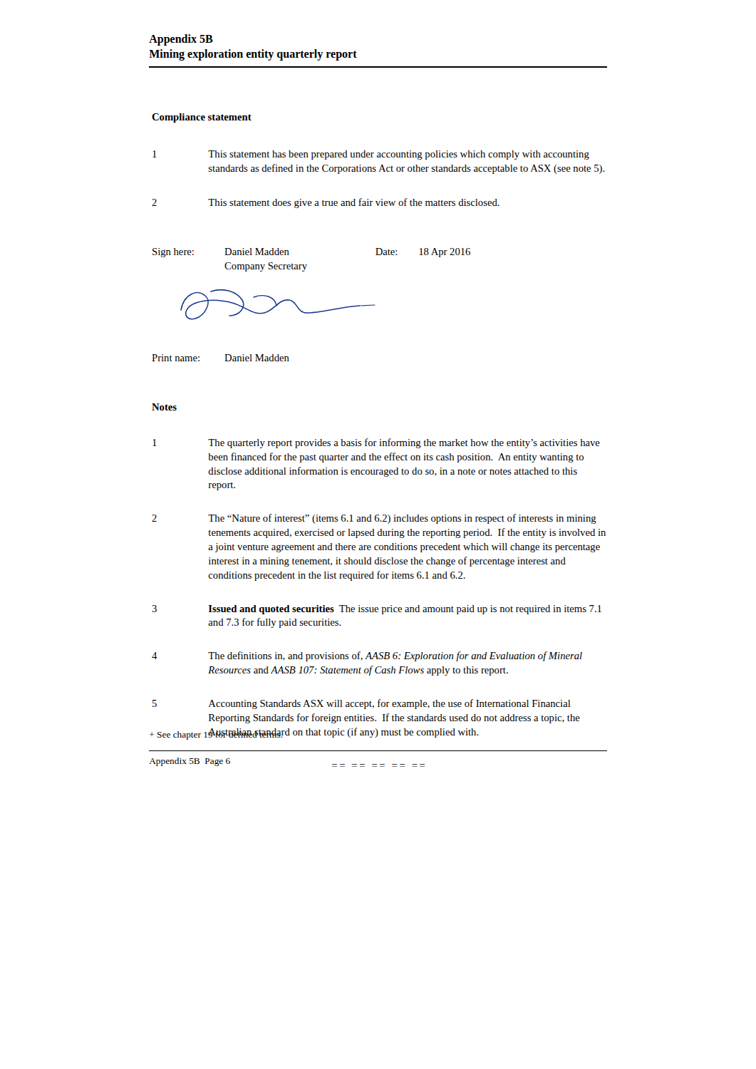Appendix 5B
Mining exploration entity quarterly report
Compliance statement
1
This statement has been prepared under accounting policies which comply with accounting standards as defined in the Corporations Act or other standards acceptable to ASX (see note 5).
2
This statement does give a true and fair view of the matters disclosed.
Sign here:
Daniel Madden
Company Secretary
Date:
18 Apr 2016
Print name:
Daniel Madden
Notes
1
The quarterly report provides a basis for informing the market how the entity’s activities have been financed for the past quarter and the effect on its cash position. An entity wanting to disclose additional information is encouraged to do so, in a note or notes attached to this report.
2
The “Nature of interest” (items 6.1 and 6.2) includes options in respect of interests in mining tenements acquired, exercised or lapsed during the reporting period. If the entity is involved in a joint venture agreement and there are conditions precedent which will change its percentage interest in a mining tenement, it should disclose the change of percentage interest and conditions precedent in the list required for items 6.1 and 6.2.
3
Issued and quoted securities The issue price and amount paid up is not required in items 7.1 and 7.3 for fully paid securities.
4
The definitions in, and provisions of, AASB 6: Exploration for and Evaluation of Mineral Resources and AASB 107: Statement of Cash Flows apply to this report.
5
Accounting Standards ASX will accept, for example, the use of International Financial Reporting Standards for foreign entities. If the standards used do not address a topic, the Australian standard on that topic (if any) must be complied with.
== == == == ==
+ See chapter 19 for defined terms.
Appendix 5B Page 6